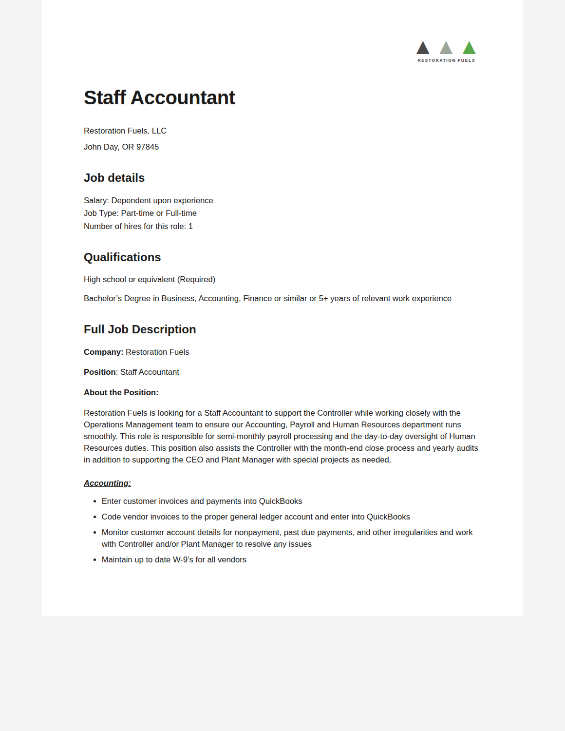▲▲▲ RESTORATION FUELS
Staff Accountant
Restoration Fuels, LLC
John Day, OR 97845
Job details
Salary: Dependent upon experience
Job Type: Part-time or Full-time
Number of hires for this role: 1
Qualifications
High school or equivalent (Required)
Bachelor’s Degree in Business, Accounting, Finance or similar or 5+ years of relevant work experience
Full Job Description
Company: Restoration Fuels
Position: Staff Accountant
About the Position:
Restoration Fuels is looking for a Staff Accountant to support the Controller while working closely with the Operations Management team to ensure our Accounting, Payroll and Human Resources department runs smoothly. This role is responsible for semi-monthly payroll processing and the day-to-day oversight of Human Resources duties. This position also assists the Controller with the month-end close process and yearly audits in addition to supporting the CEO and Plant Manager with special projects as needed.
Accounting:
Enter customer invoices and payments into QuickBooks
Code vendor invoices to the proper general ledger account and enter into QuickBooks
Monitor customer account details for nonpayment, past due payments, and other irregularities and work with Controller and/or Plant Manager to resolve any issues
Maintain up to date W-9’s for all vendors